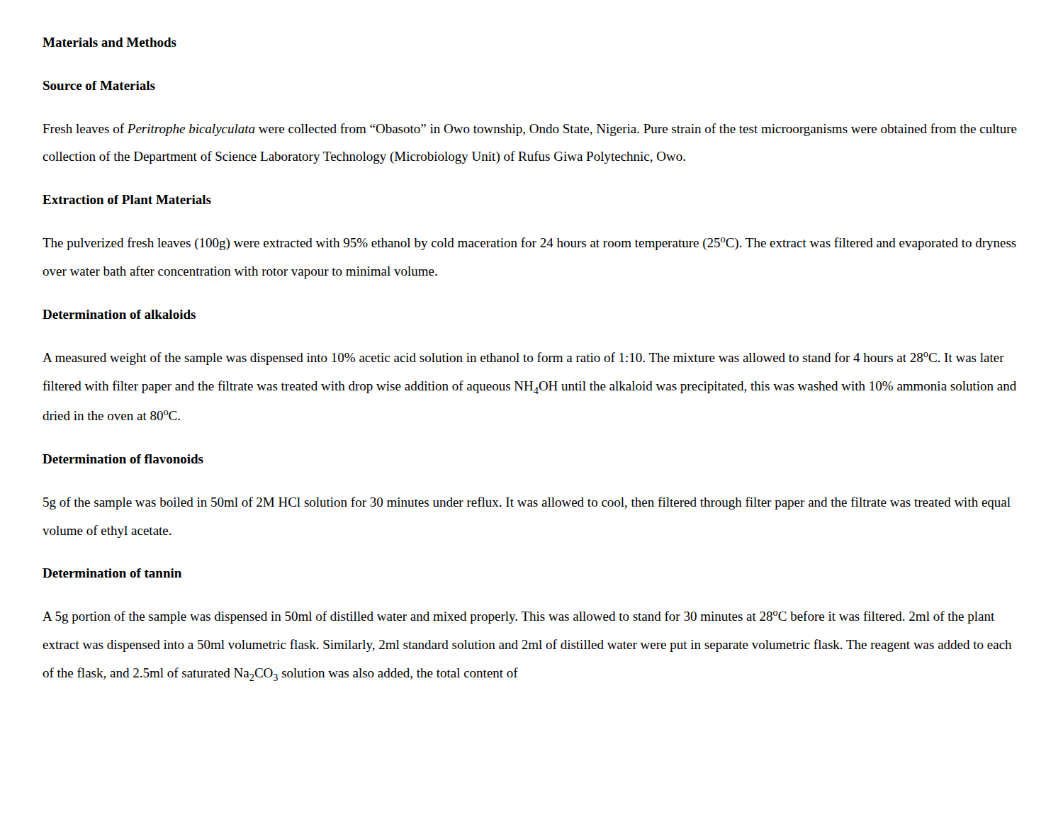Materials and Methods
Source of Materials
Fresh leaves of Peritrophe bicalyculata were collected from “Obasoto” in Owo township, Ondo State, Nigeria. Pure strain of the test microorganisms were obtained from the culture collection of the Department of Science Laboratory Technology (Microbiology Unit) of Rufus Giwa Polytechnic, Owo.
Extraction of Plant Materials
The pulverized fresh leaves (100g) were extracted with 95% ethanol by cold maceration for 24 hours at room temperature (25oC). The extract was filtered and evaporated to dryness over water bath after concentration with rotor vapour to minimal volume.
Determination of alkaloids
A measured weight of the sample was dispensed into 10% acetic acid solution in ethanol to form a ratio of 1:10. The mixture was allowed to stand for 4 hours at 28oC. It was later filtered with filter paper and the filtrate was treated with drop wise addition of aqueous NH4OH until the alkaloid was precipitated, this was washed with 10% ammonia solution and dried in the oven at 80oC.
Determination of flavonoids
5g of the sample was boiled in 50ml of 2M HCl solution for 30 minutes under reflux. It was allowed to cool, then filtered through filter paper and the filtrate was treated with equal volume of ethyl acetate.
Determination of tannin
A 5g portion of the sample was dispensed in 50ml of distilled water and mixed properly. This was allowed to stand for 30 minutes at 28oC before it was filtered. 2ml of the plant extract was dispensed into a 50ml volumetric flask. Similarly, 2ml standard solution and 2ml of distilled water were put in separate volumetric flask. The reagent was added to each of the flask, and 2.5ml of saturated Na2CO3 solution was also added, the total content of